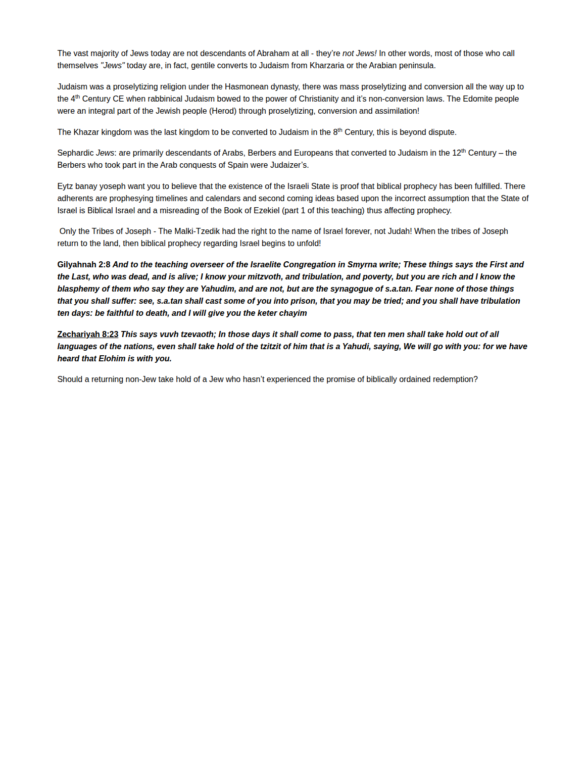The vast majority of Jews today are not descendants of Abraham at all - they’re not Jews! In other words, most of those who call themselves "Jews" today are, in fact, gentile converts to Judaism from Kharzaria or the Arabian peninsula.
Judaism was a proselytizing religion under the Hasmonean dynasty, there was mass proselytizing and conversion all the way up to the 4th Century CE when rabbinical Judaism bowed to the power of Christianity and it’s non-conversion laws. The Edomite people were an integral part of the Jewish people (Herod) through proselytizing, conversion and assimilation!
The Khazar kingdom was the last kingdom to be converted to Judaism in the 8th Century, this is beyond dispute.
Sephardic Jews: are primarily descendants of Arabs, Berbers and Europeans that converted to Judaism in the 12th Century – the Berbers who took part in the Arab conquests of Spain were Judaizer’s.
Eytz banay yoseph want you to believe that the existence of the Israeli State is proof that biblical prophecy has been fulfilled. There adherents are prophesying timelines and calendars and second coming ideas based upon the incorrect assumption that the State of Israel is Biblical Israel and a misreading of the Book of Ezekiel (part 1 of this teaching) thus affecting prophecy.
Only the Tribes of Joseph - The Malki-Tzedik had the right to the name of Israel forever, not Judah! When the tribes of Joseph return to the land, then biblical prophecy regarding Israel begins to unfold!
Gilyahnah 2:8 And to the teaching overseer of the Israelite Congregation in Smyrna write; These things says the First and the Last, who was dead, and is alive; I know your mitzvoth, and tribulation, and poverty, but you are rich and I know the blasphemy of them who say they are Yahudim, and are not, but are the synagogue of s.a.tan. Fear none of those things that you shall suffer: see, s.a.tan shall cast some of you into prison, that you may be tried; and you shall have tribulation ten days: be faithful to death, and I will give you the keter chayim
Zechariyah 8:23 This says vuvh tzevaoth; In those days it shall come to pass, that ten men shall take hold out of all languages of the nations, even shall take hold of the tzitzit of him that is a Yahudi, saying, We will go with you: for we have heard that Elohim is with you.
Should a returning non-Jew take hold of a Jew who hasn’t experienced the promise of biblically ordained redemption?